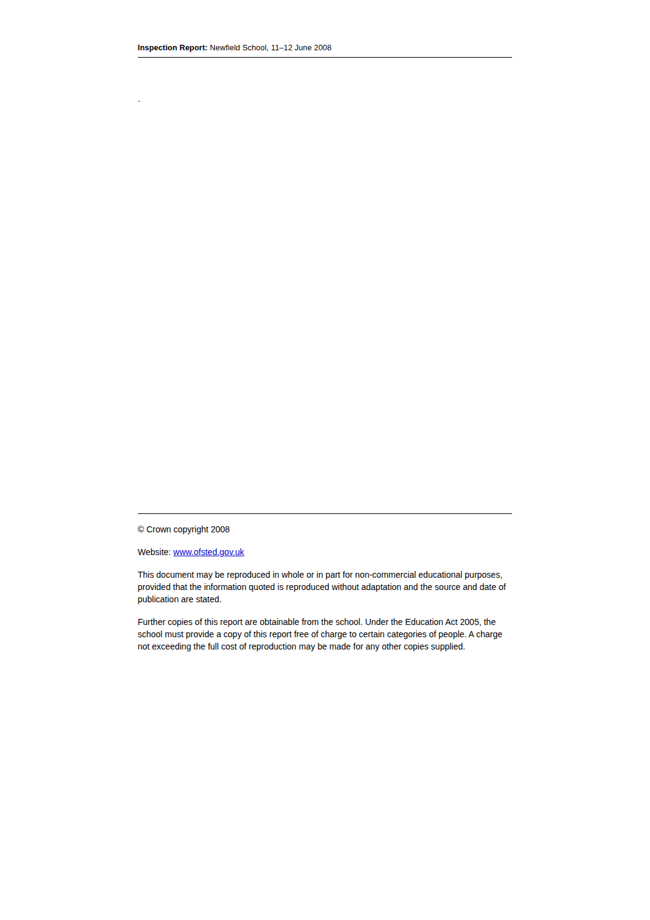Inspection Report: Newfield School, 11–12 June 2008
.
© Crown copyright 2008
Website: www.ofsted.gov.uk
This document may be reproduced in whole or in part for non-commercial educational purposes, provided that the information quoted is reproduced without adaptation and the source and date of publication are stated.
Further copies of this report are obtainable from the school. Under the Education Act 2005, the school must provide a copy of this report free of charge to certain categories of people. A charge not exceeding the full cost of reproduction may be made for any other copies supplied.